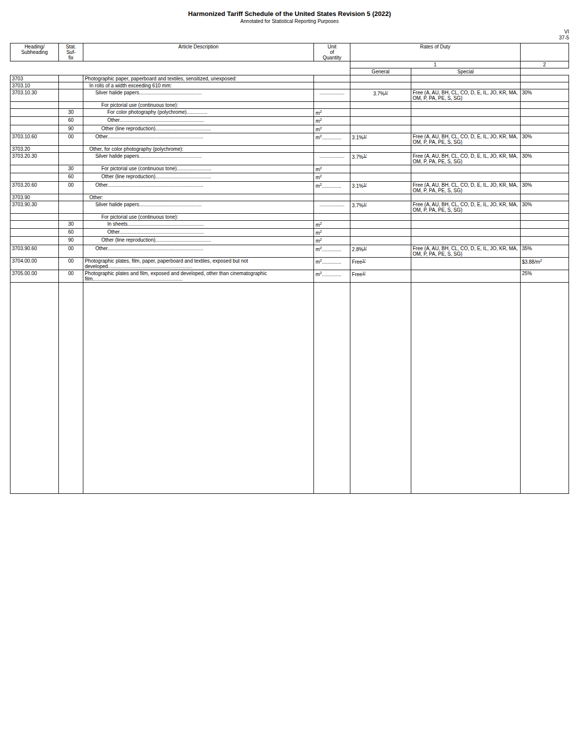Harmonized Tariff Schedule of the United States Revision 5 (2022)
Annotated for Statistical Reporting Purposes
VI
37-5
| Heading/ Subheading | Stat. Suf- fix | Article Description | Unit of Quantity | Rates of Duty | |
| --- | --- | --- | --- | --- | --- |
| | 1 | 2 |
| | General | Special | |
| 3703 | | Photographic paper, paperboard and textiles, sensitized, unexposed: | | | | |
| 3703.10 | | In rolls of a width exceeding 610 mm: | | | | |
| 3703.10.30 | | Silver halide papers............................................. | .................. | 3.7% 1/ | Free (A, AU, BH, CL, CO, D, E, IL, JO, KR, MA, OM, P, PA, PE, S, SG) | 30% |
| | | For pictorial use (continuous tone): | | | | |
| | 30 | For color photography (polychrome)............... | m 2 | | | |
| | 60 | Other............................................................. | m 2 | | | |
| | 90 | Other (line reproduction)........................................ | m 2 | | | |
| 3703.10.60 | 00 | Other..................................................................... | m 2 .............. | 3.1% 1/ | Free (A, AU, BH, CL, CO, D, E, IL, JO, KR, MA, OM, P, PA, PE, S, SG) | 30% |
| 3703.20 | | Other, for color photography (polychrome): | | | | |
| 3703.20.30 | | Silver halide papers............................................. | .................. | 3.7% 1/ | Free (A, AU, BH, CL, CO, D, E, IL, JO, KR, MA, OM, P, PA, PE, S, SG) | 30% |
| | 30 | For pictorial use (continuous tone)......................... | m 2 | | | |
| | 60 | Other (line reproduction)........................................ | m 2 | | | |
| 3703.20.60 | 00 | Other..................................................................... | m 2 .............. | 3.1% 1/ | Free (A, AU, BH, CL, CO, D, E, IL, JO, KR, MA, OM, P, PA, PE, S, SG) | 30% |
| 3703.90 | | Other: | | | | |
| 3703.90.30 | | Silver halide papers............................................. | .................. | 3.7% 1/ | Free (A, AU, BH, CL, CO, D, E, IL, JO, KR, MA, OM, P, PA, PE, S, SG) | 30% |
| | | For pictorial use (continuous tone): | | | | |
| | 30 | In sheets....................................................... | m 2 | | | |
| | 60 | Other............................................................. | m 2 | | | |
| | 90 | Other (line reproduction)........................................ | m 2 | | | |
| 3703.90.60 | 00 | Other..................................................................... | m 2 .............. | 2.8% 1/ | Free (A, AU, BH, CL, CO, D, E, IL, JO, KR, MA, OM, P, PA, PE, S, SG) | 35% |
| 3704.00.00 | 00 | Photographic plates, film, paper, paperboard and textiles, exposed but not developed............................................................. | m 2 .............. | Free 1/ | | $3.88/m 2 |
| 3705.00.00 | 00 | Photographic plates and film, exposed and developed, other than cinematographic film................................................................. | m 2 .............. | Free 1/ | | 25% |